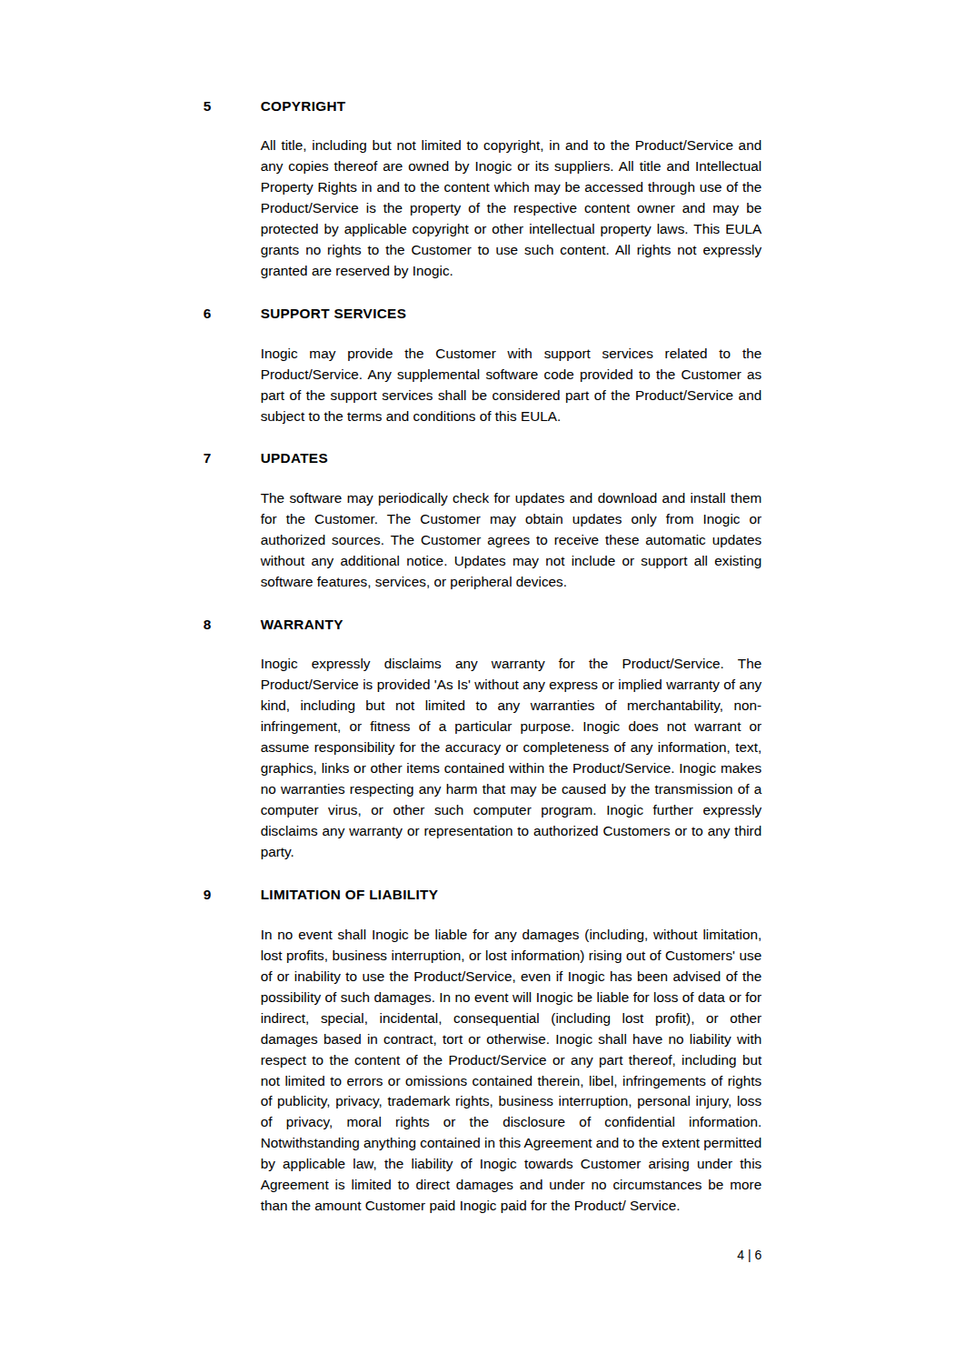5 COPYRIGHT
All title, including but not limited to copyright, in and to the Product/Service and any copies thereof are owned by Inogic or its suppliers. All title and Intellectual Property Rights in and to the content which may be accessed through use of the Product/Service is the property of the respective content owner and may be protected by applicable copyright or other intellectual property laws. This EULA grants no rights to the Customer to use such content. All rights not expressly granted are reserved by Inogic.
6 SUPPORT SERVICES
Inogic may provide the Customer with support services related to the Product/Service. Any supplemental software code provided to the Customer as part of the support services shall be considered part of the Product/Service and subject to the terms and conditions of this EULA.
7 UPDATES
The software may periodically check for updates and download and install them for the Customer. The Customer may obtain updates only from Inogic or authorized sources. The Customer agrees to receive these automatic updates without any additional notice. Updates may not include or support all existing software features, services, or peripheral devices.
8 WARRANTY
Inogic expressly disclaims any warranty for the Product/Service. The Product/Service is provided 'As Is' without any express or implied warranty of any kind, including but not limited to any warranties of merchantability, non-infringement, or fitness of a particular purpose. Inogic does not warrant or assume responsibility for the accuracy or completeness of any information, text, graphics, links or other items contained within the Product/Service. Inogic makes no warranties respecting any harm that may be caused by the transmission of a computer virus, or other such computer program. Inogic further expressly disclaims any warranty or representation to authorized Customers or to any third party.
9 LIMITATION OF LIABILITY
In no event shall Inogic be liable for any damages (including, without limitation, lost profits, business interruption, or lost information) rising out of Customers' use of or inability to use the Product/Service, even if Inogic has been advised of the possibility of such damages. In no event will Inogic be liable for loss of data or for indirect, special, incidental, consequential (including lost profit), or other damages based in contract, tort or otherwise. Inogic shall have no liability with respect to the content of the Product/Service or any part thereof, including but not limited to errors or omissions contained therein, libel, infringements of rights of publicity, privacy, trademark rights, business interruption, personal injury, loss of privacy, moral rights or the disclosure of confidential information. Notwithstanding anything contained in this Agreement and to the extent permitted by applicable law, the liability of Inogic towards Customer arising under this Agreement is limited to direct damages and under no circumstances be more than the amount Customer paid Inogic paid for the Product/ Service.
4 | 6